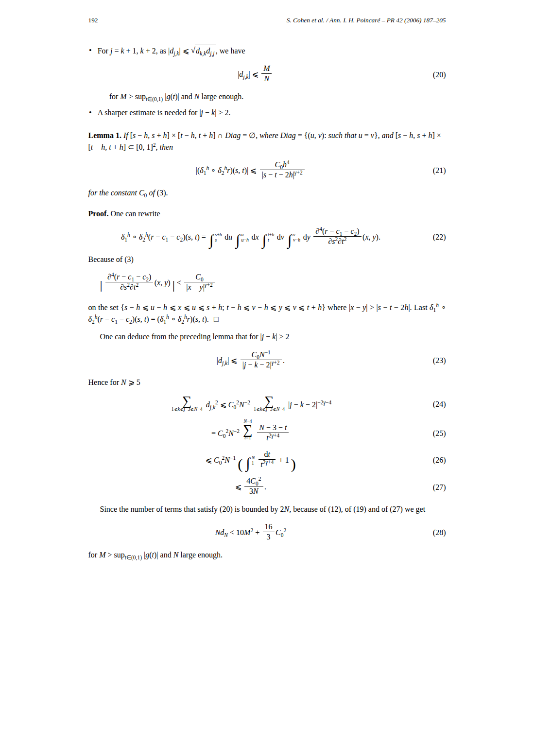192 S. Cohen et al. / Ann. I. H. Poincaré – PR 42 (2006) 187–205
For j = k + 1, k + 2, as |dj,k| ⩽ dk,kdj,j, we have
|dj,k| ⩽ MN
(20)
for M > supt∈(0,1) |g(t)| and N large enough.
A sharper estimate is needed for |j − k| > 2.
Lemma 1. If [s − h, s + h] × [t − h, t + h] ∩ Diag = ∅, where Diag = {(u, v): such that u = v}, and [s − h, s + h] × [t − h, t + h] ⊂ [0, 1]2, then
|(δ1h ∘ δ2hr)(s, t)| ⩽ C0h4|s − t − 2h|γ+2
(21)
for the constant C0 of (3).
Proof. One can rewrite
δ1h ∘ δ2h(r − c1 − c2)(s, t) = ∫s+h s du ∫uu−h dx ∫t+h t dv ∫vv−h dy ∂4(r − c1 − c2)∂s2∂t2(x, y).
(22)
Because of (3)
| ∂4(r − c1 − c2)∂s2∂t2(x, y) | < C0|x − y|γ+2
on the set {s − h ⩽ u − h ⩽ x ⩽ u ⩽ s + h; t − h ⩽ v − h ⩽ y ⩽ v ⩽ t + h} where |x − y| > |s − t − 2h|. Last δ1h ∘ δ2h(r − c1 − c2)(s, t) = (δ1h ∘ δ2hr)(s, t). □
One can deduce from the preceding lemma that for |j − k| > 2
|dj,k| ⩽ C0N−1|j − k − 2|γ+2.
(23)
Hence for N ⩾ 5
∑1⩽k⩽j−3⩽N−4 dj,k2 ⩽ C02N−2 ∑1⩽k⩽j−3⩽N−4 |j − k − 2|−2γ−4
(24)
= C02N−2 N−4∑t=1 N − 3 − t t2γ+4
(25)
⩽ C02N−1 ( ∫N 1 dt t2γ+4 + 1 )
(26)
⩽ 4C023N.
(27)
Since the number of terms that satisfy (20) is bounded by 2N, because of (12), of (19) and of (27) we get
NdN < 10M2 + 163 C02
(28)
for M > supt∈(0,1) |g(t)| and N large enough.